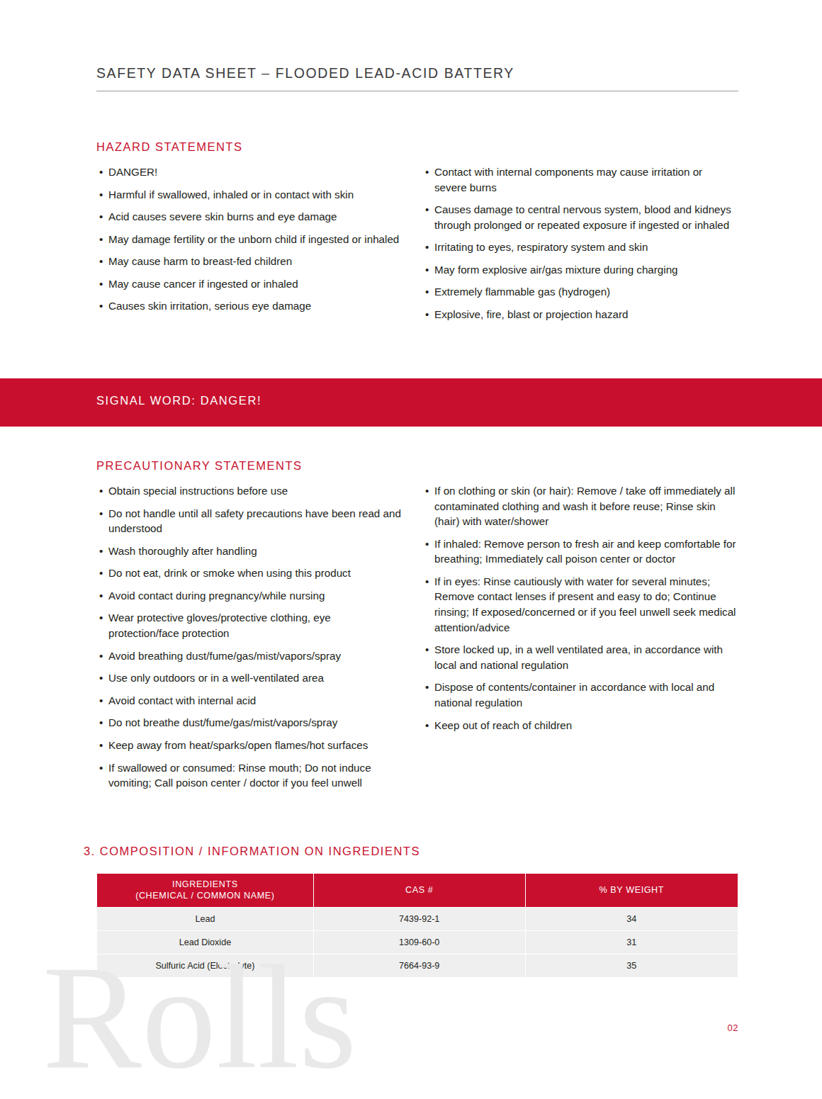SAFETY DATA SHEET – FLOODED LEAD-ACID BATTERY
HAZARD STATEMENTS
DANGER!
Harmful if swallowed, inhaled or in contact with skin
Acid causes severe skin burns and eye damage
May damage fertility or the unborn child if ingested or inhaled
May cause harm to breast-fed children
May cause cancer if ingested or inhaled
Causes skin irritation, serious eye damage
Contact with internal components may cause irritation or severe burns
Causes damage to central nervous system, blood and kidneys through prolonged or repeated exposure if ingested or inhaled
Irritating to eyes, respiratory system and skin
May form explosive air/gas mixture during charging
Extremely flammable gas (hydrogen)
Explosive, fire, blast or projection hazard
SIGNAL WORD: DANGER!
PRECAUTIONARY STATEMENTS
Obtain special instructions before use
Do not handle until all safety precautions have been read and understood
Wash thoroughly after handling
Do not eat, drink or smoke when using this product
Avoid contact during pregnancy/while nursing
Wear protective gloves/protective clothing, eye protection/face protection
Avoid breathing dust/fume/gas/mist/vapors/spray
Use only outdoors or in a well-ventilated area
Avoid contact with internal acid
Do not breathe dust/fume/gas/mist/vapors/spray
Keep away from heat/sparks/open flames/hot surfaces
If swallowed or consumed: Rinse mouth; Do not induce vomiting; Call poison center / doctor if you feel unwell
If on clothing or skin (or hair): Remove / take off immediately all contaminated clothing and wash it before reuse; Rinse skin (hair) with water/shower
If inhaled: Remove person to fresh air and keep comfortable for breathing; Immediately call poison center or doctor
If in eyes: Rinse cautiously with water for several minutes; Remove contact lenses if present and easy to do; Continue rinsing; If exposed/concerned or if you feel unwell seek medical attention/advice
Store locked up, in a well ventilated area, in accordance with local and national regulation
Dispose of contents/container in accordance with local and national regulation
Keep out of reach of children
3. COMPOSITION / INFORMATION ON INGREDIENTS
| INGREDIENTS (CHEMICAL / COMMON NAME) | CAS # | % BY WEIGHT |
| --- | --- | --- |
| Lead | 7439-92-1 | 34 |
| Lead Dioxide | 1309-60-0 | 31 |
| Sulfuric Acid (Electrolyte) | 7664-93-9 | 35 |
Rolls
02